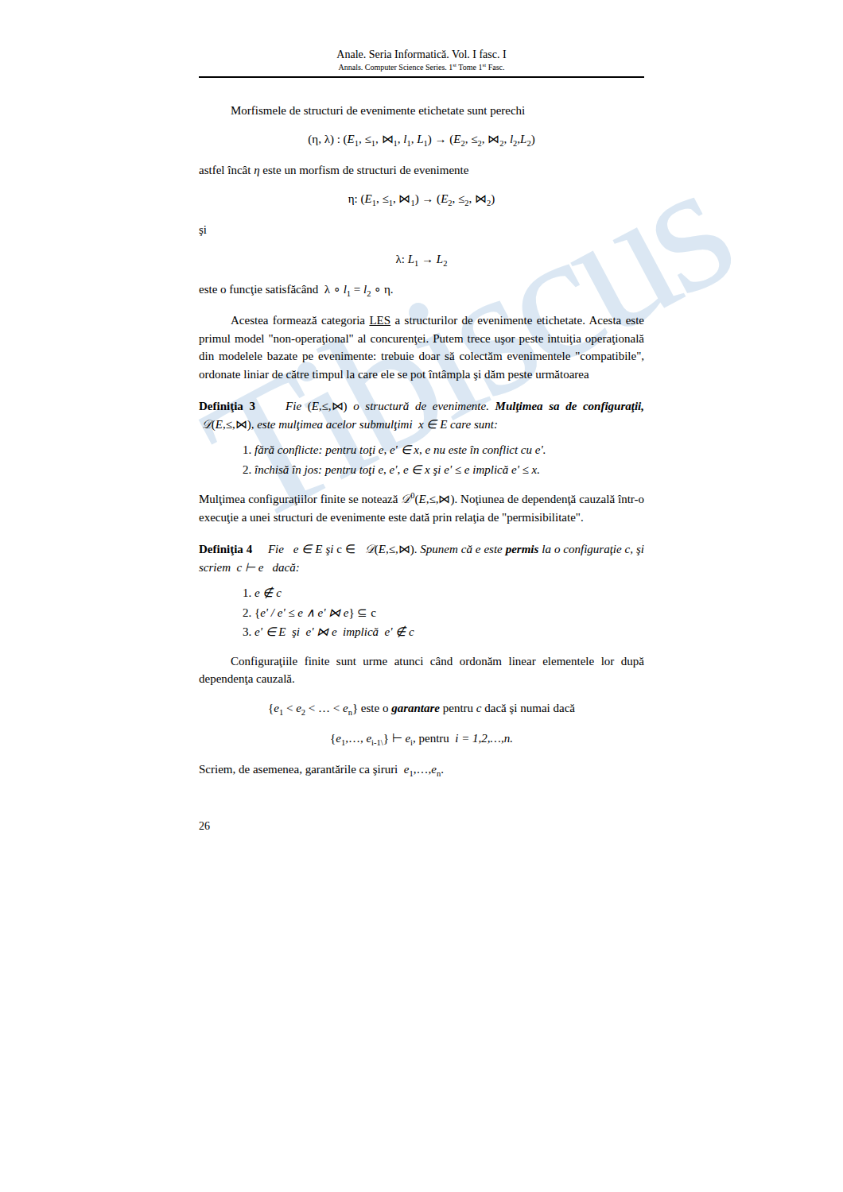Tibiscus
Anale. Seria Informatică. Vol. I fasc. I
Annals. Computer Science Series. 1st Tome 1st Fasc.
Morfismele de structuri de evenimente etichetate sunt perechi
(η, λ) : (E1, ≤1, ⋈1, l1, L1) → (E2, ≤2, ⋈2, l2,L2)
astfel încât η este un morfism de structuri de evenimente
η: (E1, ≤1, ⋈1) → (E2, ≤2, ⋈2)
şi
λ: L1 → L2
este o funcţie satisfăcând λ ∘ l1 = l2 ∘ η.
Acestea formează categoria LES a structurilor de evenimente etichetate. Acesta este primul model "non-operaţional" al concurenţei. Putem trece uşor peste intuiţia operaţională din modelele bazate pe evenimente: trebuie doar să colectăm evenimentele "compatibile", ordonate liniar de către timpul la care ele se pot întâmpla şi dăm peste următoarea
Definiţia 3 Fie (E,≤,⋈) o structură de evenimente. Mulţimea sa de configuraţii, 𝒟(E,≤,⋈), este mulţimea acelor submulţimi x ∈ E care sunt:
fără conflicte: pentru toţi e, e' ∈ x, e nu este în conflict cu e'.
închisă în jos: pentru toţi e, e', e ∈ x şi e' ≤ e implică e' ≤ x.
Mulţimea configuraţiilor finite se notează 𝒟0(E,≤,⋈). Noţiunea de dependenţă cauzală într-o execuţie a unei structuri de evenimente este dată prin relaţia de "permisibilitate".
Definiţia 4 Fie e ∈ E şi c ∈ 𝒟(E,≤,⋈). Spunem că e este permis la o configuraţie c, şi scriem c ⊢ e dacă:
e ∉ c
{e' / e' ≤ e ∧ e' ⋈ e} ⊆ c
e' ∈ E şi e' ⋈ e implică e' ∉ c
Configuraţiile finite sunt urme atunci când ordonăm linear elementele lor după dependenţa cauzală.
{e1 < e2 < … < en} este o garantare pentru c dacă şi numai dacă
{e1,…, ei-1\} ⊢ ei, pentru i = 1,2,…,n.
Scriem, de asemenea, garantările ca şiruri e1,…,en.
26